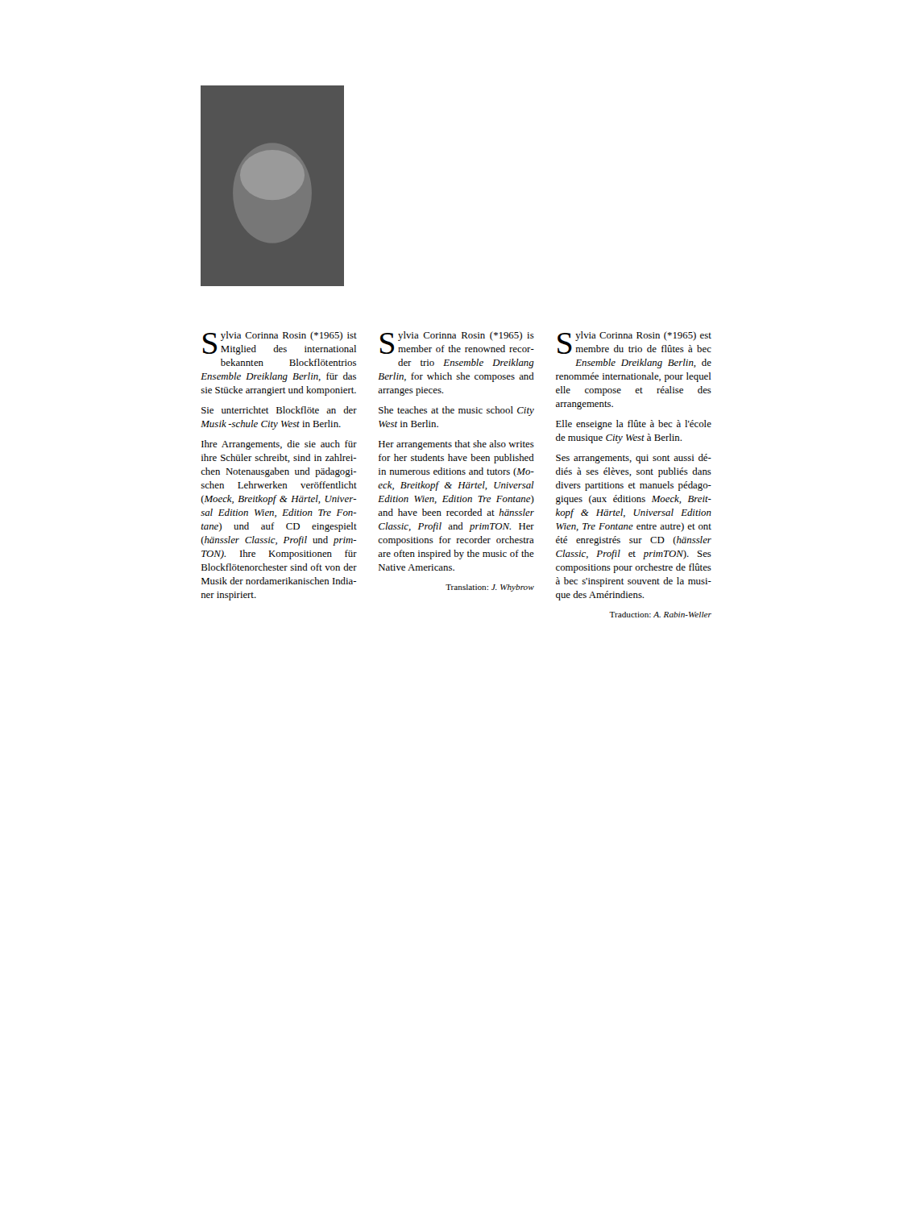Sylvia Corinna Rosin (*1965) ist Mitglied des international bekannten Blockflötentrios Ensemble Dreiklang Berlin, für das sie Stücke arrangiert und komponiert.
Sie unterrichtet Blockflöte an der Musik -schule City West in Berlin.
Ihre Arrangements, die sie auch für ihre Schüler schreibt, sind in zahlreichen Notenausgaben und pädagogischen Lehrwerken veröffentlicht (Moeck, Breitkopf & Härtel, Universal Edition Wien, Edition Tre Fontane) und auf CD eingespielt (hänssler Classic, Profil und primTON). Ihre Kompositionen für Blockflötenorchester sind oft von der Musik der nordamerikanischen Indianer inspiriert.
Sylvia Corinna Rosin (*1965) is member of the renowned recorder trio Ensemble Dreiklang Berlin, for which she composes and arranges pieces.
She teaches at the music school City West in Berlin.
Her arrangements that she also writes for her students have been published in numerous editions and tutors (Moeck, Breitkopf & Härtel, Universal Edition Wien, Edition Tre Fontane) and have been recorded at hänssler Classic, Profil and primTON. Her compositions for recorder orchestra are often inspired by the music of the Native Americans.
Translation: J. Whybrow
Sylvia Corinna Rosin (*1965) est membre du trio de flûtes à bec Ensemble Dreiklang Berlin, de renommée internationale, pour lequel elle compose et réalise des arrangements.
Elle enseigne la flûte à bec à l'école de musique City West à Berlin.
Ses arrangements, qui sont aussi dédiés à ses élèves, sont publiés dans divers partitions et manuels pédagogiques (aux éditions Moeck, Breitkopf & Härtel, Universal Edition Wien, Tre Fontane entre autre) et ont été enregistrés sur CD (hänssler Classic, Profil et primTON). Ses compositions pour orchestre de flûtes à bec s'inspirent souvent de la musique des Amérindiens.
Traduction: A. Rabin-Weller